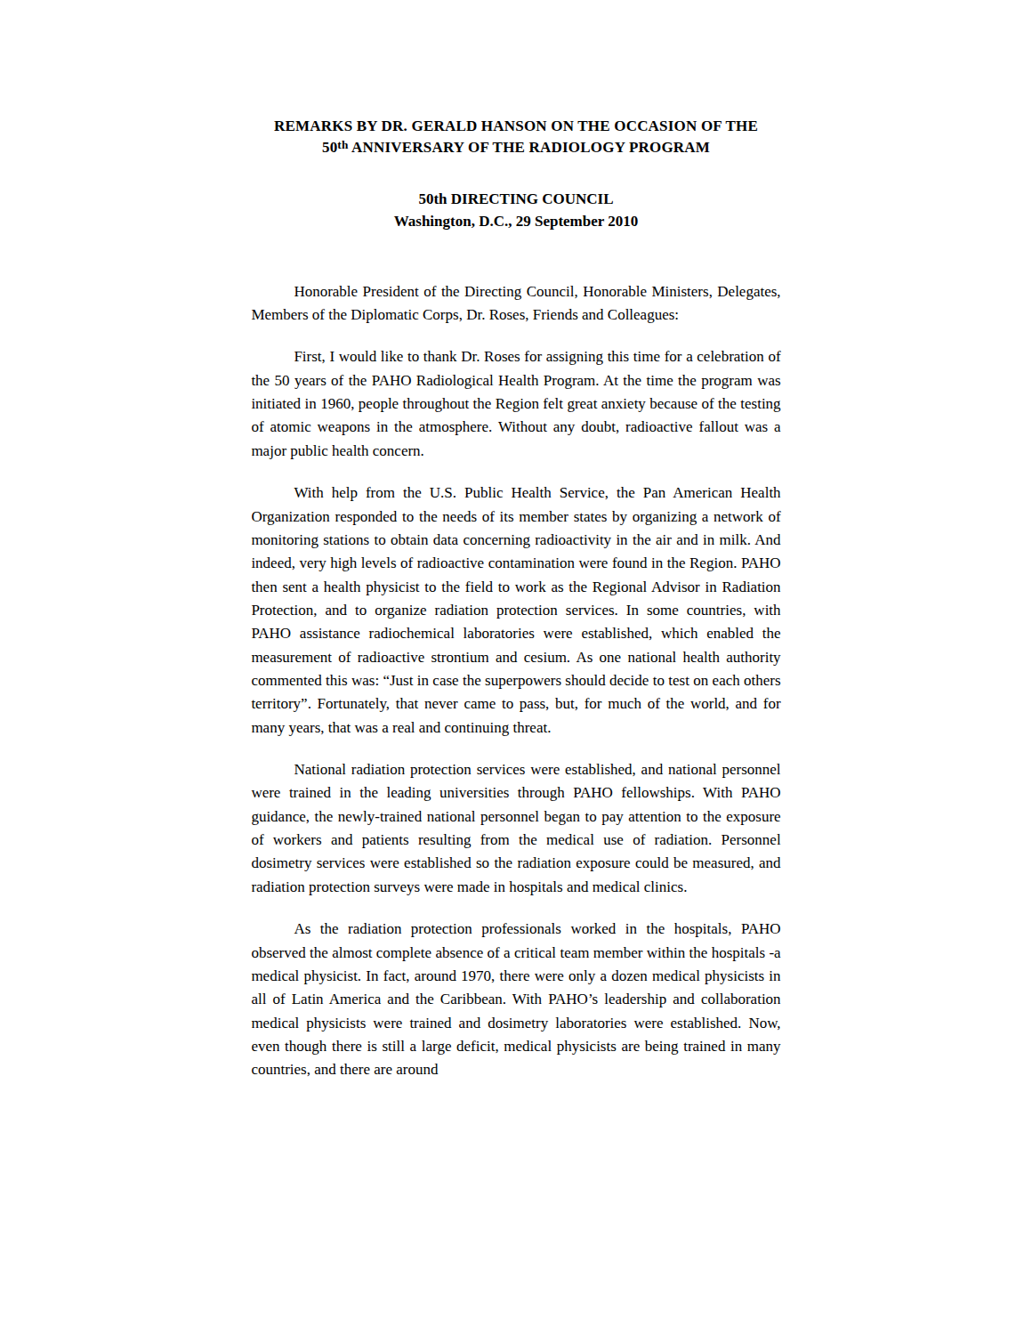Remarks by Dr. Gerald Hanson on the Occasion of the
50th Anniversary of the Radiology Program
50th DIRECTING COUNCIL
Washington, D.C., 29 September 2010
Honorable President of the Directing Council, Honorable Ministers, Delegates, Members of the Diplomatic Corps, Dr. Roses, Friends and Colleagues:
First, I would like to thank Dr. Roses for assigning this time for a celebration of the 50 years of the PAHO Radiological Health Program. At the time the program was initiated in 1960, people throughout the Region felt great anxiety because of the testing of atomic weapons in the atmosphere. Without any doubt, radioactive fallout was a major public health concern.
With help from the U.S. Public Health Service, the Pan American Health Organization responded to the needs of its member states by organizing a network of monitoring stations to obtain data concerning radioactivity in the air and in milk. And indeed, very high levels of radioactive contamination were found in the Region. PAHO then sent a health physicist to the field to work as the Regional Advisor in Radiation Protection, and to organize radiation protection services. In some countries, with PAHO assistance radiochemical laboratories were established, which enabled the measurement of radioactive strontium and cesium. As one national health authority commented this was: “Just in case the superpowers should decide to test on each others territory”. Fortunately, that never came to pass, but, for much of the world, and for many years, that was a real and continuing threat.
National radiation protection services were established, and national personnel were trained in the leading universities through PAHO fellowships. With PAHO guidance, the newly-trained national personnel began to pay attention to the exposure of workers and patients resulting from the medical use of radiation. Personnel dosimetry services were established so the radiation exposure could be measured, and radiation protection surveys were made in hospitals and medical clinics.
As the radiation protection professionals worked in the hospitals, PAHO observed the almost complete absence of a critical team member within the hospitals -a medical physicist. In fact, around 1970, there were only a dozen medical physicists in all of Latin America and the Caribbean. With PAHO’s leadership and collaboration medical physicists were trained and dosimetry laboratories were established. Now, even though there is still a large deficit, medical physicists are being trained in many countries, and there are around